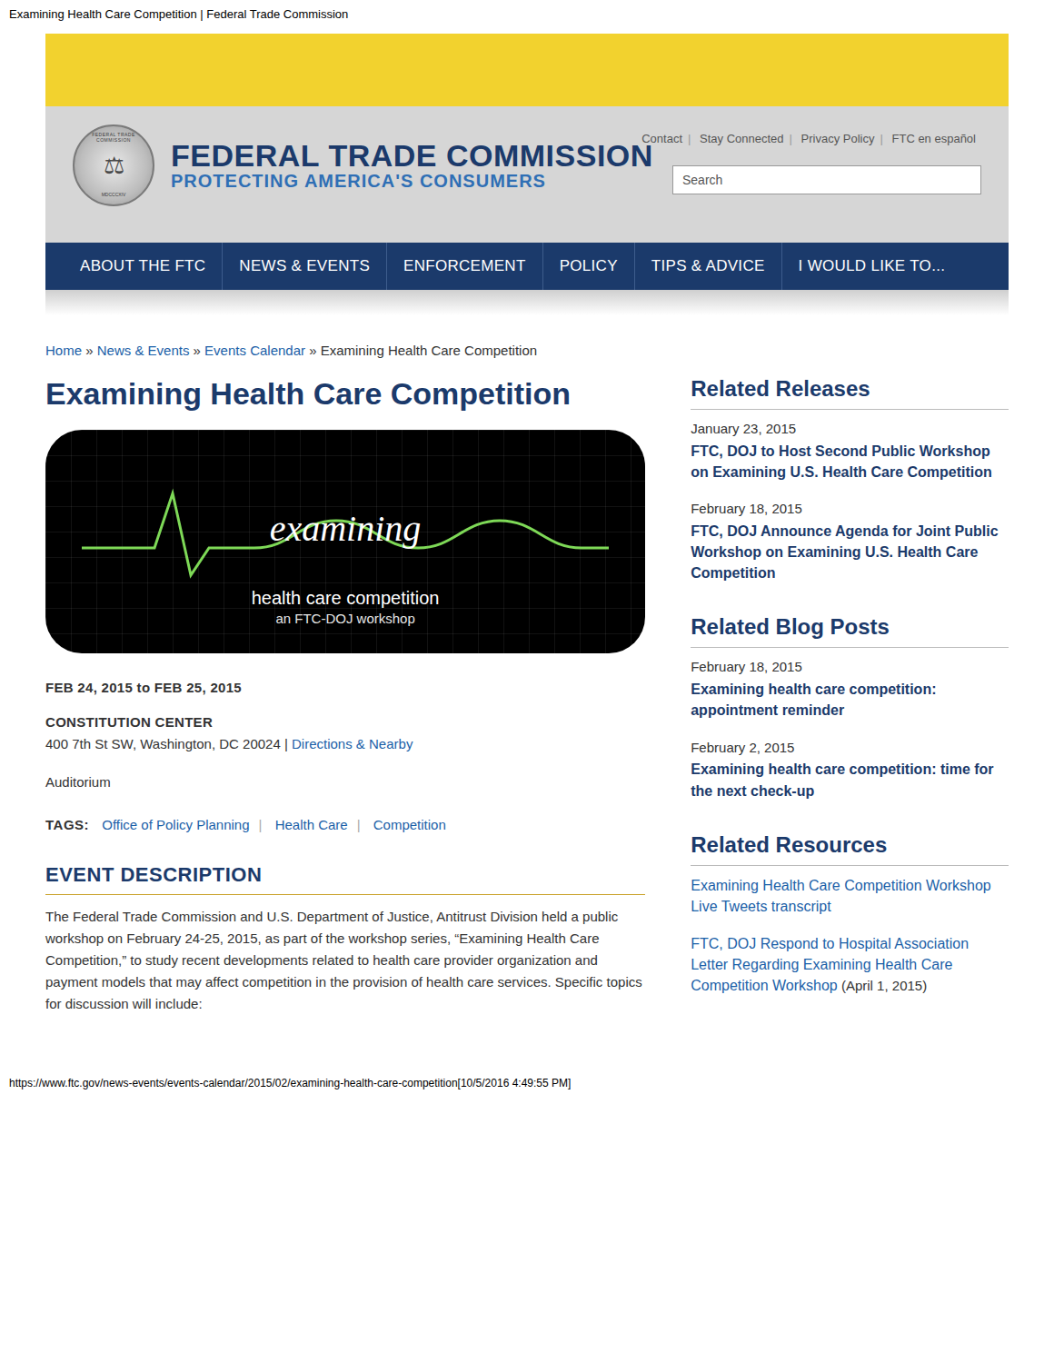Examining Health Care Competition | Federal Trade Commission
⚖
FEDERAL TRADE COMMISSION
PROTECTING AMERICA'S CONSUMERS
Contact| Stay Connected| Privacy Policy| FTC en español
ABOUT THE FTC
NEWS & EVENTS
ENFORCEMENT
POLICY
TIPS & ADVICE
I WOULD LIKE TO...
Home » News & Events » Events Calendar » Examining Health Care Competition
Examining Health Care Competition
examining
health care competition an FTC-DOJ workshop
FEB 24, 2015 to FEB 25, 2015
CONSTITUTION CENTER
400 7th St SW, Washington, DC 20024 | Directions & Nearby
Auditorium
TAGS: Office of Policy Planning| Health Care| Competition
EVENT DESCRIPTION
The Federal Trade Commission and U.S. Department of Justice, Antitrust Division held a public workshop on February 24-25, 2015, as part of the workshop series, “Examining Health Care Competition,” to study recent developments related to health care provider organization and payment models that may affect competition in the provision of health care services. Specific topics for discussion will include:
Related Releases
January 23, 2015 FTC, DOJ to Host Second Public Workshop on Examining U.S. Health Care Competition
February 18, 2015 FTC, DOJ Announce Agenda for Joint Public Workshop on Examining U.S. Health Care Competition
Related Blog Posts
February 18, 2015 Examining health care competition: appointment reminder
February 2, 2015 Examining health care competition: time for the next check-up
Related Resources
Examining Health Care Competition Workshop Live Tweets transcript
FTC, DOJ Respond to Hospital Association Letter Regarding Examining Health Care Competition Workshop (April 1, 2015)
https://www.ftc.gov/news-events/events-calendar/2015/02/examining-health-care-competition[10/5/2016 4:49:55 PM]